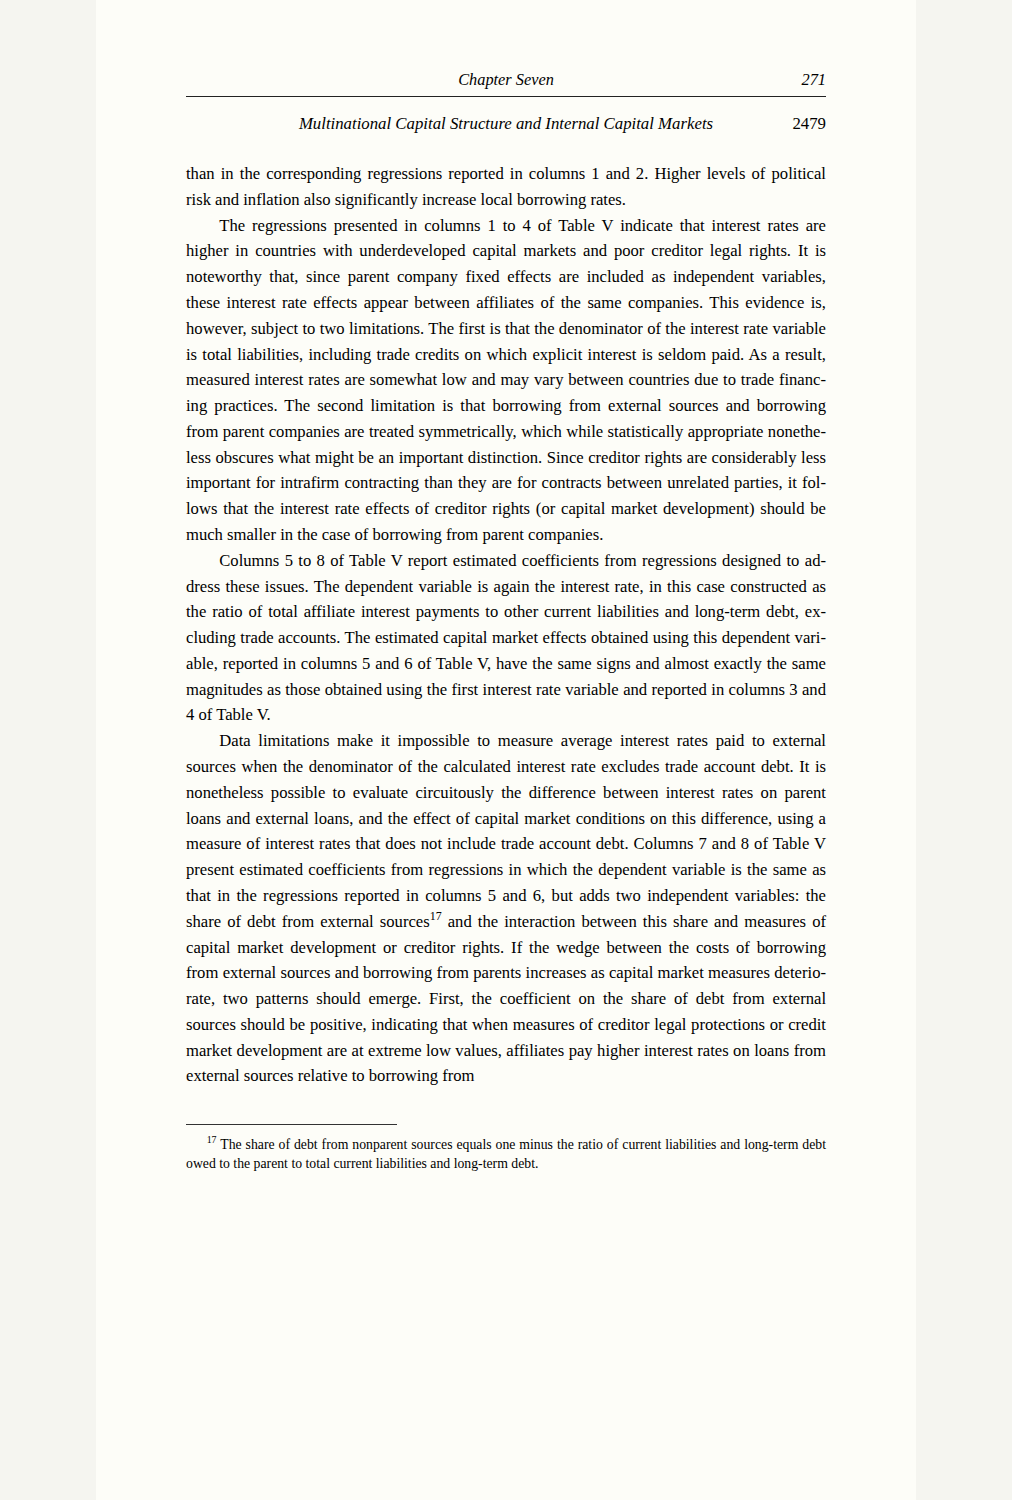Chapter Seven 271
Multinational Capital Structure and Internal Capital Markets 2479
than in the corresponding regressions reported in columns 1 and 2. Higher levels of political risk and inflation also significantly increase local borrowing rates.
The regressions presented in columns 1 to 4 of Table V indicate that interest rates are higher in countries with underdeveloped capital markets and poor creditor legal rights. It is noteworthy that, since parent company fixed effects are included as independent variables, these interest rate effects appear between affiliates of the same companies. This evidence is, however, subject to two limitations. The first is that the denominator of the interest rate variable is total liabilities, including trade credits on which explicit interest is seldom paid. As a result, measured interest rates are somewhat low and may vary between countries due to trade financing practices. The second limitation is that borrowing from external sources and borrowing from parent companies are treated symmetrically, which while statistically appropriate nonetheless obscures what might be an important distinction. Since creditor rights are considerably less important for intrafirm contracting than they are for contracts between unrelated parties, it follows that the interest rate effects of creditor rights (or capital market development) should be much smaller in the case of borrowing from parent companies.
Columns 5 to 8 of Table V report estimated coefficients from regressions designed to address these issues. The dependent variable is again the interest rate, in this case constructed as the ratio of total affiliate interest payments to other current liabilities and long-term debt, excluding trade accounts. The estimated capital market effects obtained using this dependent variable, reported in columns 5 and 6 of Table V, have the same signs and almost exactly the same magnitudes as those obtained using the first interest rate variable and reported in columns 3 and 4 of Table V.
Data limitations make it impossible to measure average interest rates paid to external sources when the denominator of the calculated interest rate excludes trade account debt. It is nonetheless possible to evaluate circuitously the difference between interest rates on parent loans and external loans, and the effect of capital market conditions on this difference, using a measure of interest rates that does not include trade account debt. Columns 7 and 8 of Table V present estimated coefficients from regressions in which the dependent variable is the same as that in the regressions reported in columns 5 and 6, but adds two independent variables: the share of debt from external sources17 and the interaction between this share and measures of capital market development or creditor rights. If the wedge between the costs of borrowing from external sources and borrowing from parents increases as capital market measures deteriorate, two patterns should emerge. First, the coefficient on the share of debt from external sources should be positive, indicating that when measures of creditor legal protections or credit market development are at extreme low values, affiliates pay higher interest rates on loans from external sources relative to borrowing from
17 The share of debt from nonparent sources equals one minus the ratio of current liabilities and long-term debt owed to the parent to total current liabilities and long-term debt.